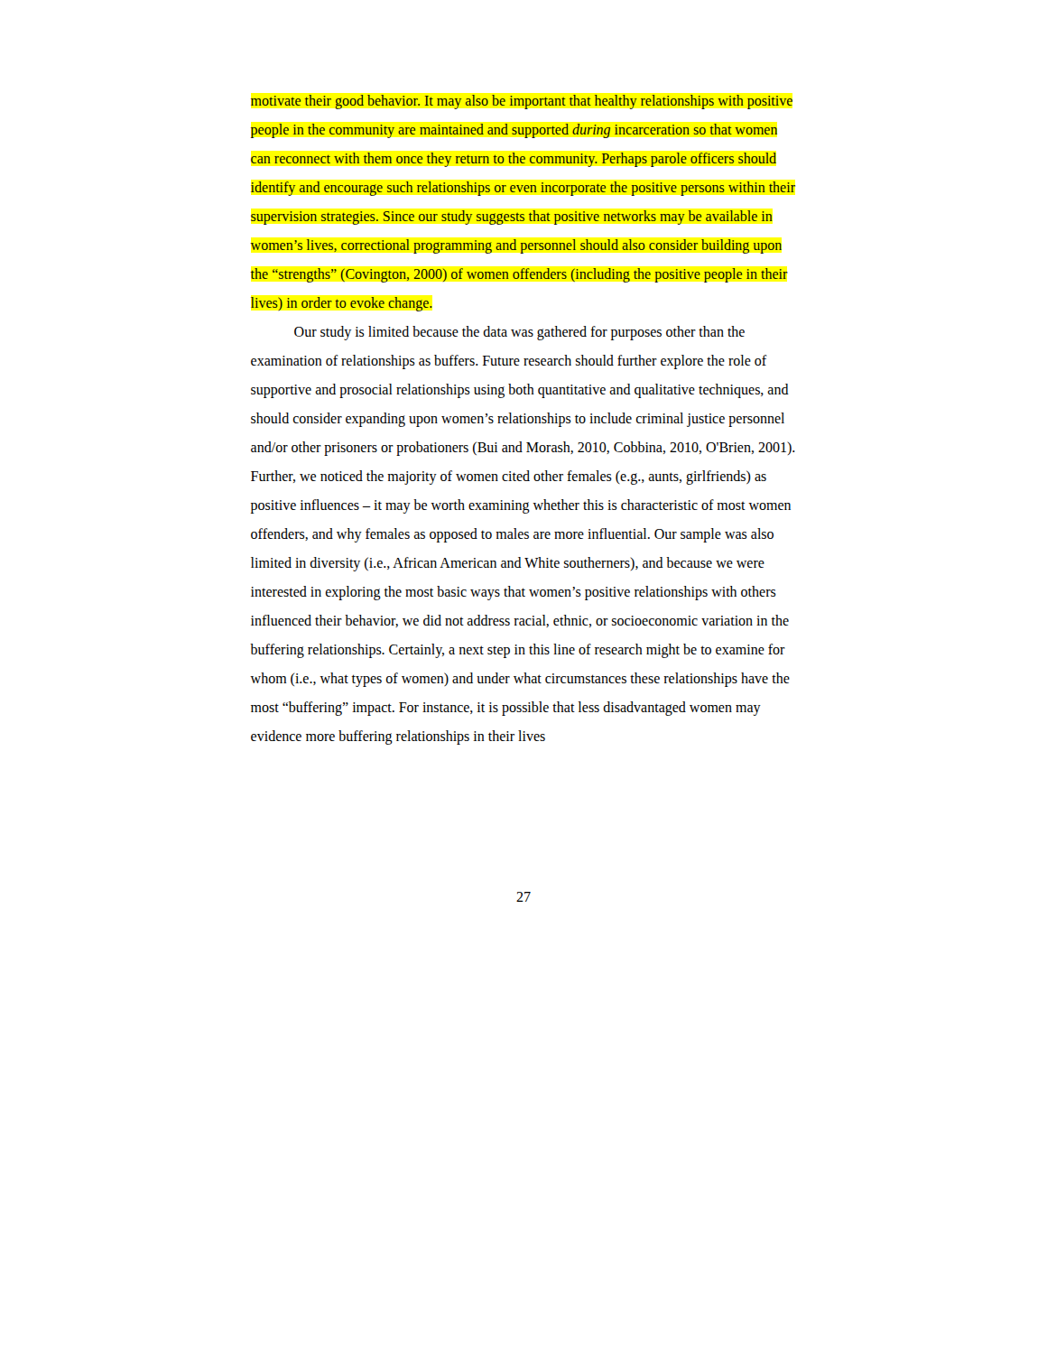motivate their good behavior. It may also be important that healthy relationships with positive people in the community are maintained and supported during incarceration so that women can reconnect with them once they return to the community. Perhaps parole officers should identify and encourage such relationships or even incorporate the positive persons within their supervision strategies. Since our study suggests that positive networks may be available in women’s lives, correctional programming and personnel should also consider building upon the “strengths” (Covington, 2000) of women offenders (including the positive people in their lives) in order to evoke change.
Our study is limited because the data was gathered for purposes other than the examination of relationships as buffers. Future research should further explore the role of supportive and prosocial relationships using both quantitative and qualitative techniques, and should consider expanding upon women’s relationships to include criminal justice personnel and/or other prisoners or probationers (Bui and Morash, 2010, Cobbina, 2010, O'Brien, 2001). Further, we noticed the majority of women cited other females (e.g., aunts, girlfriends) as positive influences – it may be worth examining whether this is characteristic of most women offenders, and why females as opposed to males are more influential. Our sample was also limited in diversity (i.e., African American and White southerners), and because we were interested in exploring the most basic ways that women’s positive relationships with others influenced their behavior, we did not address racial, ethnic, or socioeconomic variation in the buffering relationships. Certainly, a next step in this line of research might be to examine for whom (i.e., what types of women) and under what circumstances these relationships have the most “buffering” impact. For instance, it is possible that less disadvantaged women may evidence more buffering relationships in their lives
27